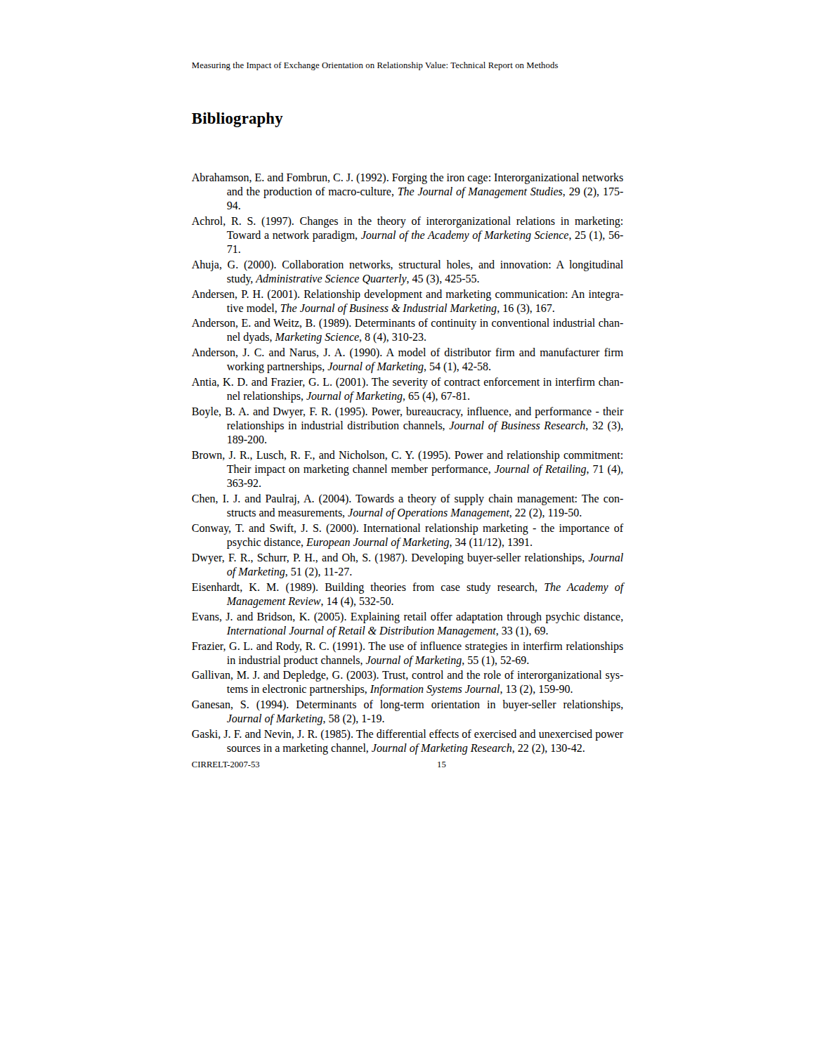Measuring the Impact of Exchange Orientation on Relationship Value: Technical Report on Methods
Bibliography
Abrahamson, E. and Fombrun, C. J. (1992). Forging the iron cage: Interorganizational networks and the production of macro-culture, The Journal of Management Studies, 29 (2), 175-94.
Achrol, R. S. (1997). Changes in the theory of interorganizational relations in marketing: Toward a network paradigm, Journal of the Academy of Marketing Science, 25 (1), 56-71.
Ahuja, G. (2000). Collaboration networks, structural holes, and innovation: A longitudinal study, Administrative Science Quarterly, 45 (3), 425-55.
Andersen, P. H. (2001). Relationship development and marketing communication: An integrative model, The Journal of Business & Industrial Marketing, 16 (3), 167.
Anderson, E. and Weitz, B. (1989). Determinants of continuity in conventional industrial channel dyads, Marketing Science, 8 (4), 310-23.
Anderson, J. C. and Narus, J. A. (1990). A model of distributor firm and manufacturer firm working partnerships, Journal of Marketing, 54 (1), 42-58.
Antia, K. D. and Frazier, G. L. (2001). The severity of contract enforcement in interfirm channel relationships, Journal of Marketing, 65 (4), 67-81.
Boyle, B. A. and Dwyer, F. R. (1995). Power, bureaucracy, influence, and performance - their relationships in industrial distribution channels, Journal of Business Research, 32 (3), 189-200.
Brown, J. R., Lusch, R. F., and Nicholson, C. Y. (1995). Power and relationship commitment: Their impact on marketing channel member performance, Journal of Retailing, 71 (4), 363-92.
Chen, I. J. and Paulraj, A. (2004). Towards a theory of supply chain management: The constructs and measurements, Journal of Operations Management, 22 (2), 119-50.
Conway, T. and Swift, J. S. (2000). International relationship marketing - the importance of psychic distance, European Journal of Marketing, 34 (11/12), 1391.
Dwyer, F. R., Schurr, P. H., and Oh, S. (1987). Developing buyer-seller relationships, Journal of Marketing, 51 (2), 11-27.
Eisenhardt, K. M. (1989). Building theories from case study research, The Academy of Management Review, 14 (4), 532-50.
Evans, J. and Bridson, K. (2005). Explaining retail offer adaptation through psychic distance, International Journal of Retail & Distribution Management, 33 (1), 69.
Frazier, G. L. and Rody, R. C. (1991). The use of influence strategies in interfirm relationships in industrial product channels, Journal of Marketing, 55 (1), 52-69.
Gallivan, M. J. and Depledge, G. (2003). Trust, control and the role of interorganizational systems in electronic partnerships, Information Systems Journal, 13 (2), 159-90.
Ganesan, S. (1994). Determinants of long-term orientation in buyer-seller relationships, Journal of Marketing, 58 (2), 1-19.
Gaski, J. F. and Nevin, J. R. (1985). The differential effects of exercised and unexercised power sources in a marketing channel, Journal of Marketing Research, 22 (2), 130-42.
CIRRELT-2007-53
15